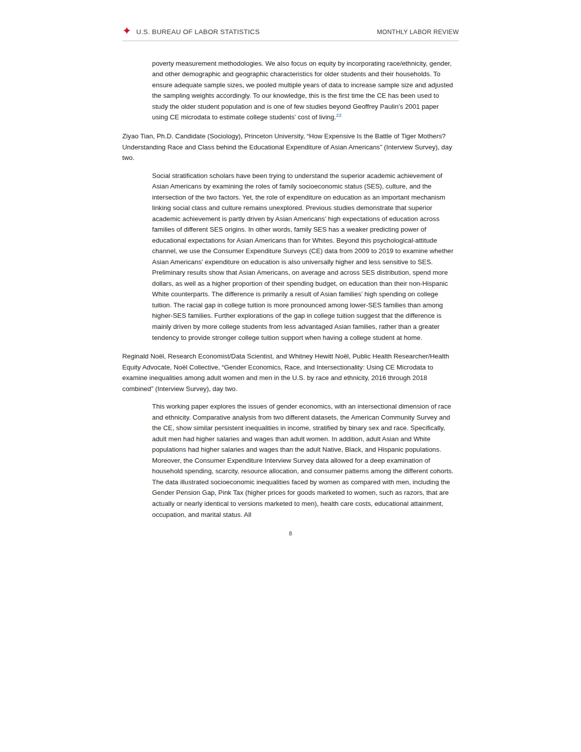✦ U.S. BUREAU OF LABOR STATISTICS
Monthly Labor Review
poverty measurement methodologies. We also focus on equity by incorporating race/ethnicity, gender, and other demographic and geographic characteristics for older students and their households. To ensure adequate sample sizes, we pooled multiple years of data to increase sample size and adjusted the sampling weights accordingly. To our knowledge, this is the first time the CE has been used to study the older student population and is one of few studies beyond Geoffrey Paulin’s 2001 paper using CE microdata to estimate college students’ cost of living.22
Ziyao Tian, Ph.D. Candidate (Sociology), Princeton University, “How Expensive Is the Battle of Tiger Mothers? Understanding Race and Class behind the Educational Expenditure of Asian Americans” (Interview Survey), day two.
Social stratification scholars have been trying to understand the superior academic achievement of Asian Americans by examining the roles of family socioeconomic status (SES), culture, and the intersection of the two factors. Yet, the role of expenditure on education as an important mechanism linking social class and culture remains unexplored. Previous studies demonstrate that superior academic achievement is partly driven by Asian Americans’ high expectations of education across families of different SES origins. In other words, family SES has a weaker predicting power of educational expectations for Asian Americans than for Whites. Beyond this psychological-attitude channel, we use the Consumer Expenditure Surveys (CE) data from 2009 to 2019 to examine whether Asian Americans’ expenditure on education is also universally higher and less sensitive to SES. Preliminary results show that Asian Americans, on average and across SES distribution, spend more dollars, as well as a higher proportion of their spending budget, on education than their non-Hispanic White counterparts. The difference is primarily a result of Asian families’ high spending on college tuition. The racial gap in college tuition is more pronounced among lower-SES families than among higher-SES families. Further explorations of the gap in college tuition suggest that the difference is mainly driven by more college students from less advantaged Asian families, rather than a greater tendency to provide stronger college tuition support when having a college student at home.
Reginald Noël, Research Economist/Data Scientist, and Whitney Hewitt Noël, Public Health Researcher/Health Equity Advocate, Noël Collective, “Gender Economics, Race, and Intersectionality: Using CE Microdata to examine inequalities among adult women and men in the U.S. by race and ethnicity, 2016 through 2018 combined” (Interview Survey), day two.
This working paper explores the issues of gender economics, with an intersectional dimension of race and ethnicity. Comparative analysis from two different datasets, the American Community Survey and the CE, show similar persistent inequalities in income, stratified by binary sex and race. Specifically, adult men had higher salaries and wages than adult women. In addition, adult Asian and White populations had higher salaries and wages than the adult Native, Black, and Hispanic populations. Moreover, the Consumer Expenditure Interview Survey data allowed for a deep examination of household spending, scarcity, resource allocation, and consumer patterns among the different cohorts. The data illustrated socioeconomic inequalities faced by women as compared with men, including the Gender Pension Gap, Pink Tax (higher prices for goods marketed to women, such as razors, that are actually or nearly identical to versions marketed to men), health care costs, educational attainment, occupation, and marital status. All
8